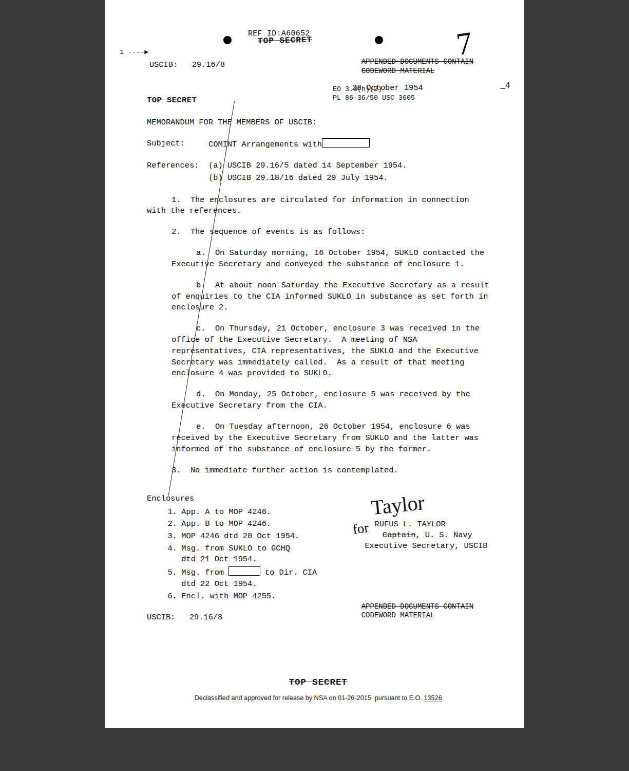ı ----▶ REF ID:A60652 TOP SECRET 7 USCIB: 29.16/8 APPENDED DOCUMENTS CONTAIN
CODEWORD MATERIAL
28 October 1954
_4
TOP SECRET
EO 3.3(h)(2)
PL 86-36/50 USC 3605
MEMORANDUM FOR THE MEMBERS OF USCIB:
Subject:
COMINT Arrangements with
References:
(a) USCIB 29.16/5 dated 14 September 1954.
(b) USCIB 29.18/16 dated 29 July 1954.
1. The enclosures are circulated for information in connection with the references.
2. The sequence of events is as follows:
a. On Saturday morning, 16 October 1954, SUKLO contacted the Executive Secretary and conveyed the substance of enclosure 1.
b. At about noon Saturday the Executive Secretary as a result of enquiries to the CIA informed SUKLO in substance as set forth in enclosure 2.
c. On Thursday, 21 October, enclosure 3 was received in the office of the Executive Secretary. A meeting of NSA representatives, CIA representatives, the SUKLO and the Executive Secretary was immediately called. As a result of that meeting enclosure 4 was provided to SUKLO.
d. On Monday, 25 October, enclosure 5 was received by the Executive Secretary from the CIA.
e. On Tuesday afternoon, 26 October 1954, enclosure 6 was received by the Executive Secretary from SUKLO and the latter was informed of the substance of enclosure 5 by the former.
3. No immediate further action is contemplated.
Taylor for RUFUS L. TAYLOR Captain, U. S. Navy Executive Secretary, USCIB
Enclosures
1. App. A to MOP 4246.
2. App. B to MOP 4246.
3. MOP 4246 dtd 20 Oct 1954.
4. Msg. from SUKLO to GCHQ
dtd 21 Oct 1954.
5. Msg. from to Dir. CIA
dtd 22 Oct 1954.
6. Encl. with MOP 4255.
USCIB: 29.16/8 APPENDED DOCUMENTS CONTAIN
CODEWORD MATERIAL
TOP SECRET
Declassified and approved for release by NSA on 01-26-2015 pursuant to E.O. 13526